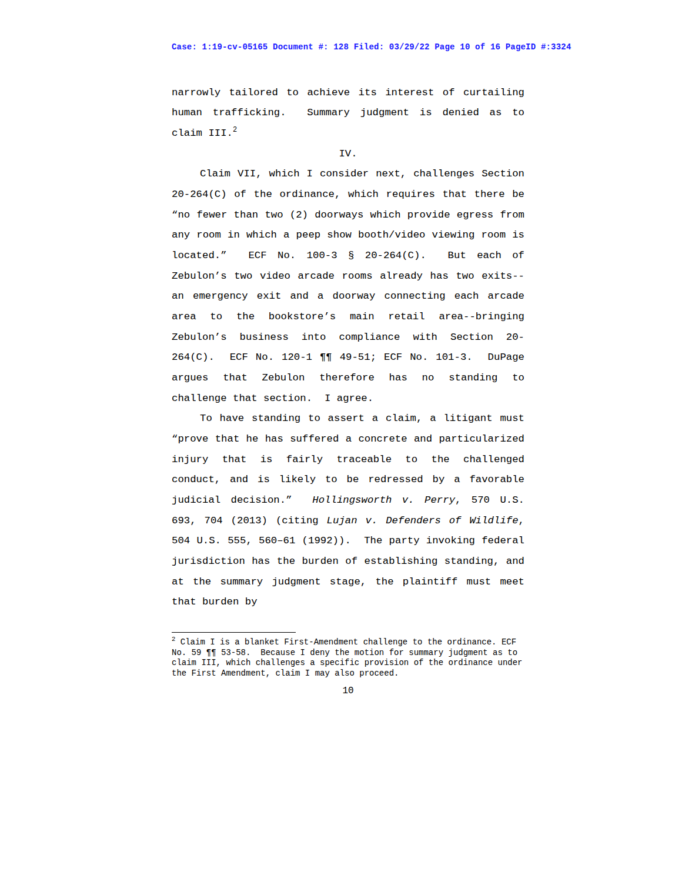Case: 1:19-cv-05165 Document #: 128 Filed: 03/29/22 Page 10 of 16 PageID #:3324
narrowly tailored to achieve its interest of curtailing human trafficking. Summary judgment is denied as to claim III.2
IV.
Claim VII, which I consider next, challenges Section 20-264(C) of the ordinance, which requires that there be “no fewer than two (2) doorways which provide egress from any room in which a peep show booth/video viewing room is located.” ECF No. 100-3 § 20-264(C). But each of Zebulon’s two video arcade rooms already has two exits--an emergency exit and a doorway connecting each arcade area to the bookstore’s main retail area--bringing Zebulon’s business into compliance with Section 20-264(C). ECF No. 120-1 ¶¶ 49-51; ECF No. 101-3. DuPage argues that Zebulon therefore has no standing to challenge that section. I agree.
To have standing to assert a claim, a litigant must “prove that he has suffered a concrete and particularized injury that is fairly traceable to the challenged conduct, and is likely to be redressed by a favorable judicial decision.” Hollingsworth v. Perry, 570 U.S. 693, 704 (2013) (citing Lujan v. Defenders of Wildlife, 504 U.S. 555, 560–61 (1992)). The party invoking federal jurisdiction has the burden of establishing standing, and at the summary judgment stage, the plaintiff must meet that burden by
2 Claim I is a blanket First-Amendment challenge to the ordinance. ECF No. 59 ¶¶ 53-58. Because I deny the motion for summary judgment as to claim III, which challenges a specific provision of the ordinance under the First Amendment, claim I may also proceed.
10